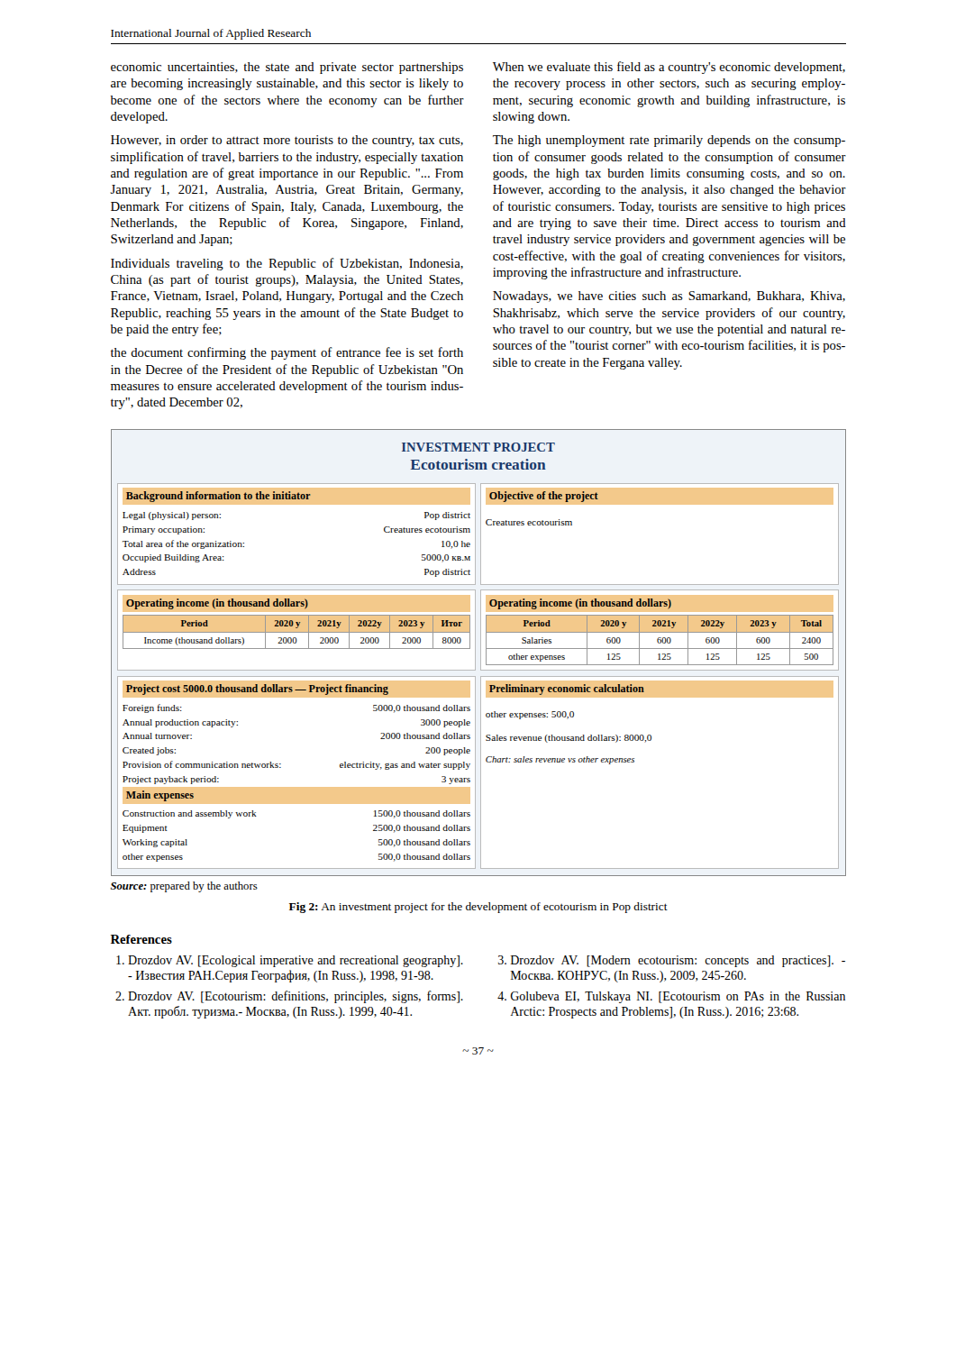International Journal of Applied Research
economic uncertainties, the state and private sector partnerships are becoming increasingly sustainable, and this sector is likely to become one of the sectors where the economy can be further developed.
However, in order to attract more tourists to the country, tax cuts, simplification of travel, barriers to the industry, especially taxation and regulation are of great importance in our Republic. "... From January 1, 2021, Australia, Austria, Great Britain, Germany, Denmark For citizens of Spain, Italy, Canada, Luxembourg, the Netherlands, the Republic of Korea, Singapore, Finland, Switzerland and Japan;
Individuals traveling to the Republic of Uzbekistan, Indonesia, China (as part of tourist groups), Malaysia, the United States, France, Vietnam, Israel, Poland, Hungary, Portugal and the Czech Republic, reaching 55 years in the amount of the State Budget to be paid the entry fee;
the document confirming the payment of entrance fee is set forth in the Decree of the President of the Republic of Uzbekistan "On measures to ensure accelerated development of the tourism industry", dated December 02,
When we evaluate this field as a country's economic development, the recovery process in other sectors, such as securing employment, securing economic growth and building infrastructure, is slowing down.
The high unemployment rate primarily depends on the consumption of consumer goods related to the consumption of consumer goods, the high tax burden limits consuming costs, and so on. However, according to the analysis, it also changed the behavior of touristic consumers. Today, tourists are sensitive to high prices and are trying to save their time. Direct access to tourism and travel industry service providers and government agencies will be cost-effective, with the goal of creating conveniences for visitors, improving the infrastructure and infrastructure.
Nowadays, we have cities such as Samarkand, Bukhara, Khiva, Shakhrisabz, which serve the service providers of our country, who travel to our country, but we use the potential and natural resources of the "tourist corner" with eco-tourism facilities, it is possible to create in the Fergana valley.
INVESTMENT PROJECT Ecotourism creation
Background information to the initiator
Legal (physical) person:
Pop district
Primary occupation:
Creatures ecotourism
Total area of the organization:
10,0 he
Occupied Building Area:
5000,0 кв.м
Address
Pop district
Objective of the project
Creatures ecotourism
Operating income (in thousand dollars)
| Period | 2020 y | 2021y | 2022y | 2023 y | Итог |
| --- | --- | --- | --- | --- | --- |
| Income (thousand dollars) | 2000 | 2000 | 2000 | 2000 | 8000 |
Operating income (in thousand dollars)
| Period | 2020 y | 2021y | 2022y | 2023 y | Total |
| --- | --- | --- | --- | --- | --- |
| Salaries | 600 | 600 | 600 | 600 | 2400 |
| other expenses | 125 | 125 | 125 | 125 | 500 |
Project cost 5000.0 thousand dollars — Project financing
Foreign funds:
5000,0 thousand dollars
Annual production capacity:
3000 people
Annual turnover:
2000 thousand dollars
Created jobs:
200 people
Provision of communication networks:
electricity, gas and water supply
Project payback period:
3 years
Main expenses
Construction and assembly work
1500,0 thousand dollars
Equipment
2500,0 thousand dollars
Working capital
500,0 thousand dollars
other expenses
500,0 thousand dollars
Preliminary economic calculation
other expenses: 500,0
Sales revenue (thousand dollars): 8000,0
Chart: sales revenue vs other expenses
Source: prepared by the authors
Fig 2: An investment project for the development of ecotourism in Pop district
References
Drozdov AV. [Ecological imperative and recreational geography]. - Известия РАН.Серия География, (In Russ.), 1998, 91-98.
Drozdov AV. [Ecotourism: definitions, principles, signs, forms]. Акт. пробл. туризма.- Москва, (In Russ.). 1999, 40-41.
Drozdov AV. [Modern ecotourism: concepts and practices]. - Москва. КОНРУС, (In Russ.), 2009, 245-260.
Golubeva EI, Tulskaya NI. [Ecotourism on PAs in the Russian Arctic: Prospects and Problems], (In Russ.). 2016; 23:68.
~ 37 ~